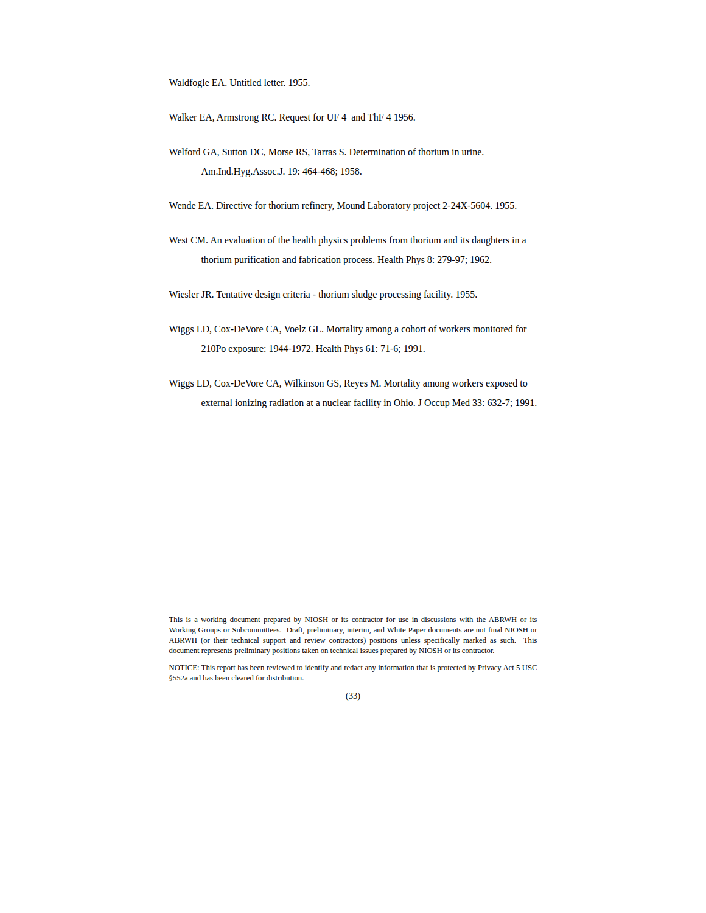Waldfogle EA. Untitled letter. 1955.
Walker EA, Armstrong RC. Request for UF 4 and ThF 4 1956.
Welford GA, Sutton DC, Morse RS, Tarras S. Determination of thorium in urine. Am.Ind.Hyg.Assoc.J. 19: 464-468; 1958.
Wende EA. Directive for thorium refinery, Mound Laboratory project 2-24X-5604. 1955.
West CM. An evaluation of the health physics problems from thorium and its daughters in a thorium purification and fabrication process. Health Phys 8: 279-97; 1962.
Wiesler JR. Tentative design criteria - thorium sludge processing facility. 1955.
Wiggs LD, Cox-DeVore CA, Voelz GL. Mortality among a cohort of workers monitored for 210Po exposure: 1944-1972. Health Phys 61: 71-6; 1991.
Wiggs LD, Cox-DeVore CA, Wilkinson GS, Reyes M. Mortality among workers exposed to external ionizing radiation at a nuclear facility in Ohio. J Occup Med 33: 632-7; 1991.
This is a working document prepared by NIOSH or its contractor for use in discussions with the ABRWH or its Working Groups or Subcommittees. Draft, preliminary, interim, and White Paper documents are not final NIOSH or ABRWH (or their technical support and review contractors) positions unless specifically marked as such. This document represents preliminary positions taken on technical issues prepared by NIOSH or its contractor.
NOTICE: This report has been reviewed to identify and redact any information that is protected by Privacy Act 5 USC §552a and has been cleared for distribution.
(33)